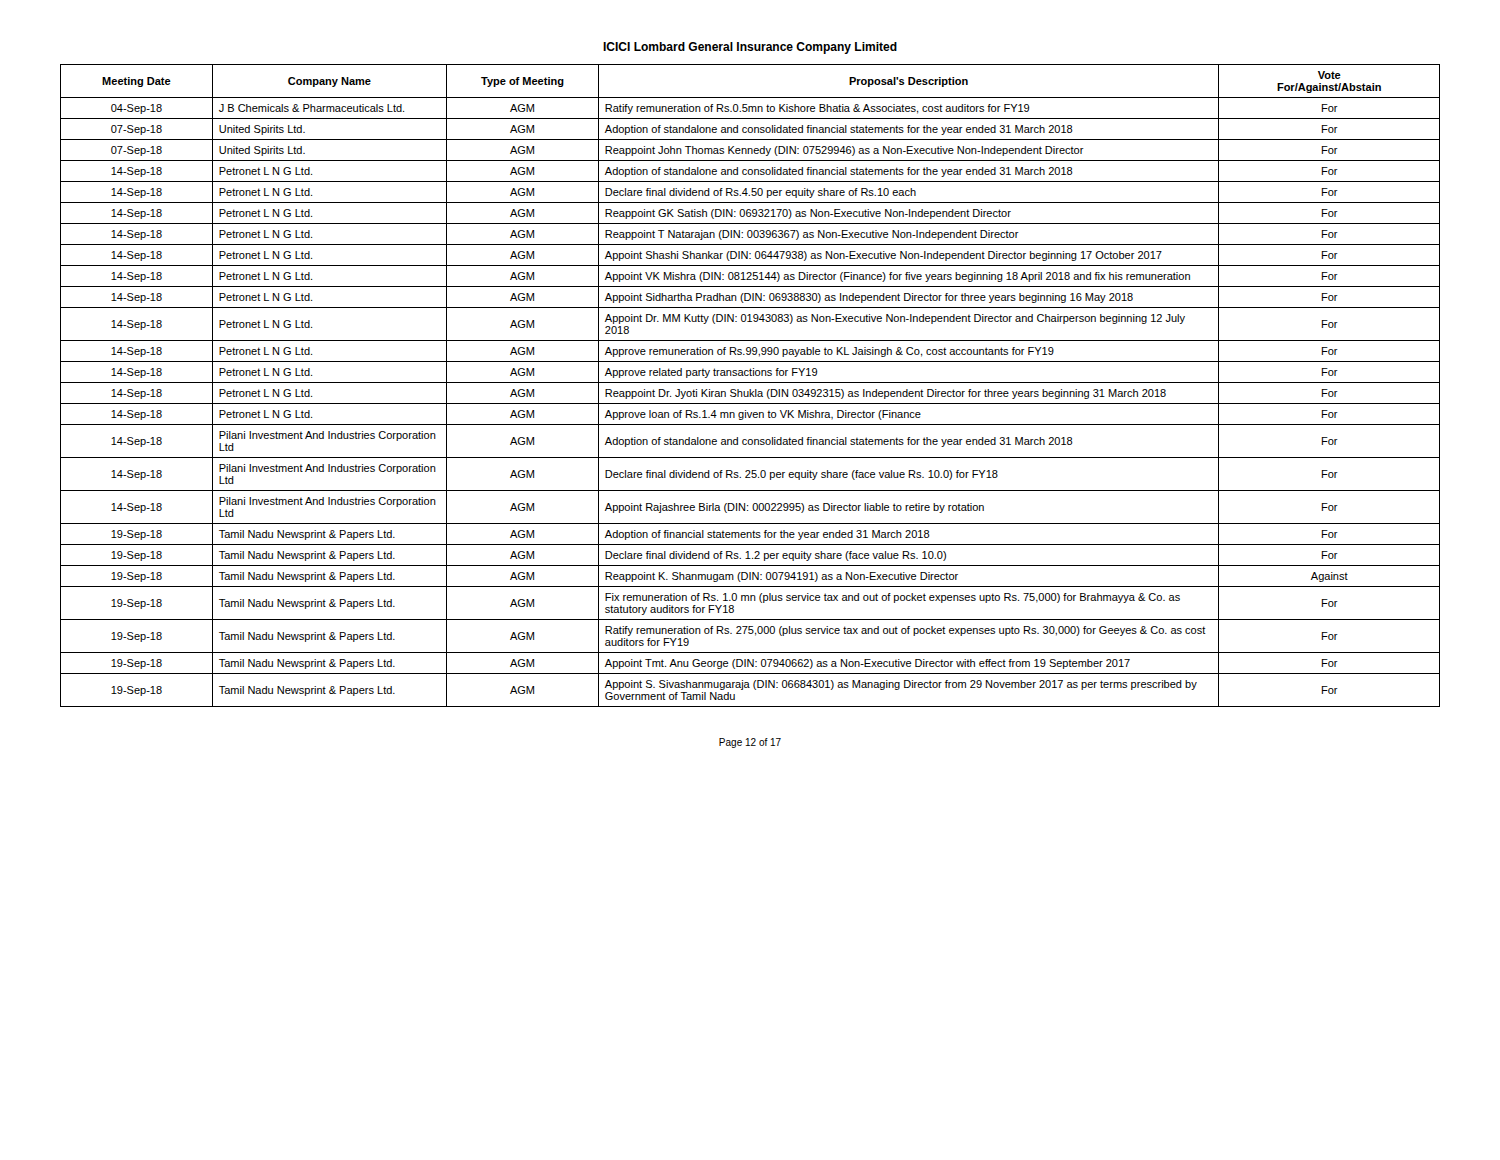ICICI Lombard General Insurance Company Limited
| Meeting Date | Company Name | Type of Meeting | Proposal's Description | Vote For/Against/Abstain |
| --- | --- | --- | --- | --- |
| 04-Sep-18 | J B Chemicals & Pharmaceuticals Ltd. | AGM | Ratify remuneration of Rs.0.5mn to Kishore Bhatia & Associates, cost auditors for FY19 | For |
| 07-Sep-18 | United Spirits Ltd. | AGM | Adoption of standalone and consolidated financial statements for the year ended 31 March 2018 | For |
| 07-Sep-18 | United Spirits Ltd. | AGM | Reappoint John Thomas Kennedy (DIN: 07529946) as a Non-Executive Non-Independent Director | For |
| 14-Sep-18 | Petronet L N G Ltd. | AGM | Adoption of standalone and consolidated financial statements for the year ended 31 March 2018 | For |
| 14-Sep-18 | Petronet L N G Ltd. | AGM | Declare final dividend of Rs.4.50 per equity share of Rs.10 each | For |
| 14-Sep-18 | Petronet L N G Ltd. | AGM | Reappoint GK Satish (DIN: 06932170) as Non-Executive Non-Independent Director | For |
| 14-Sep-18 | Petronet L N G Ltd. | AGM | Reappoint T Natarajan (DIN: 00396367) as Non-Executive Non-Independent Director | For |
| 14-Sep-18 | Petronet L N G Ltd. | AGM | Appoint Shashi Shankar (DIN: 06447938) as Non-Executive Non-Independent Director beginning 17 October 2017 | For |
| 14-Sep-18 | Petronet L N G Ltd. | AGM | Appoint VK Mishra (DIN: 08125144) as Director (Finance) for five years beginning 18 April 2018 and fix his remuneration | For |
| 14-Sep-18 | Petronet L N G Ltd. | AGM | Appoint Sidhartha Pradhan (DIN: 06938830) as Independent Director for three years beginning 16 May 2018 | For |
| 14-Sep-18 | Petronet L N G Ltd. | AGM | Appoint Dr. MM Kutty (DIN: 01943083) as Non-Executive Non-Independent Director and Chairperson beginning 12 July 2018 | For |
| 14-Sep-18 | Petronet L N G Ltd. | AGM | Approve remuneration of Rs.99,990 payable to KL Jaisingh & Co, cost accountants for FY19 | For |
| 14-Sep-18 | Petronet L N G Ltd. | AGM | Approve related party transactions for FY19 | For |
| 14-Sep-18 | Petronet L N G Ltd. | AGM | Reappoint Dr. Jyoti Kiran Shukla (DIN 03492315) as Independent Director for three years beginning 31 March 2018 | For |
| 14-Sep-18 | Petronet L N G Ltd. | AGM | Approve loan of Rs.1.4 mn given to VK Mishra, Director (Finance | For |
| 14-Sep-18 | Pilani Investment And Industries Corporation Ltd | AGM | Adoption of standalone and consolidated financial statements for the year ended 31 March 2018 | For |
| 14-Sep-18 | Pilani Investment And Industries Corporation Ltd | AGM | Declare final dividend of Rs. 25.0 per equity share (face value Rs. 10.0) for FY18 | For |
| 14-Sep-18 | Pilani Investment And Industries Corporation Ltd | AGM | Appoint Rajashree Birla (DIN: 00022995) as Director liable to retire by rotation | For |
| 19-Sep-18 | Tamil Nadu Newsprint & Papers Ltd. | AGM | Adoption of financial statements for the year ended 31 March 2018 | For |
| 19-Sep-18 | Tamil Nadu Newsprint & Papers Ltd. | AGM | Declare final dividend of Rs. 1.2 per equity share (face value Rs. 10.0) | For |
| 19-Sep-18 | Tamil Nadu Newsprint & Papers Ltd. | AGM | Reappoint K. Shanmugam (DIN: 00794191) as a Non-Executive Director | Against |
| 19-Sep-18 | Tamil Nadu Newsprint & Papers Ltd. | AGM | Fix remuneration of Rs. 1.0 mn (plus service tax and out of pocket expenses upto Rs. 75,000) for Brahmayya & Co. as statutory auditors for FY18 | For |
| 19-Sep-18 | Tamil Nadu Newsprint & Papers Ltd. | AGM | Ratify remuneration of Rs. 275,000 (plus service tax and out of pocket expenses upto Rs. 30,000) for Geeyes & Co. as cost auditors for FY19 | For |
| 19-Sep-18 | Tamil Nadu Newsprint & Papers Ltd. | AGM | Appoint Tmt. Anu George (DIN: 07940662) as a Non-Executive Director with effect from 19 September 2017 | For |
| 19-Sep-18 | Tamil Nadu Newsprint & Papers Ltd. | AGM | Appoint S. Sivashanmugaraja (DIN: 06684301) as Managing Director from 29 November 2017 as per terms prescribed by Government of Tamil Nadu | For |
Page 12 of 17